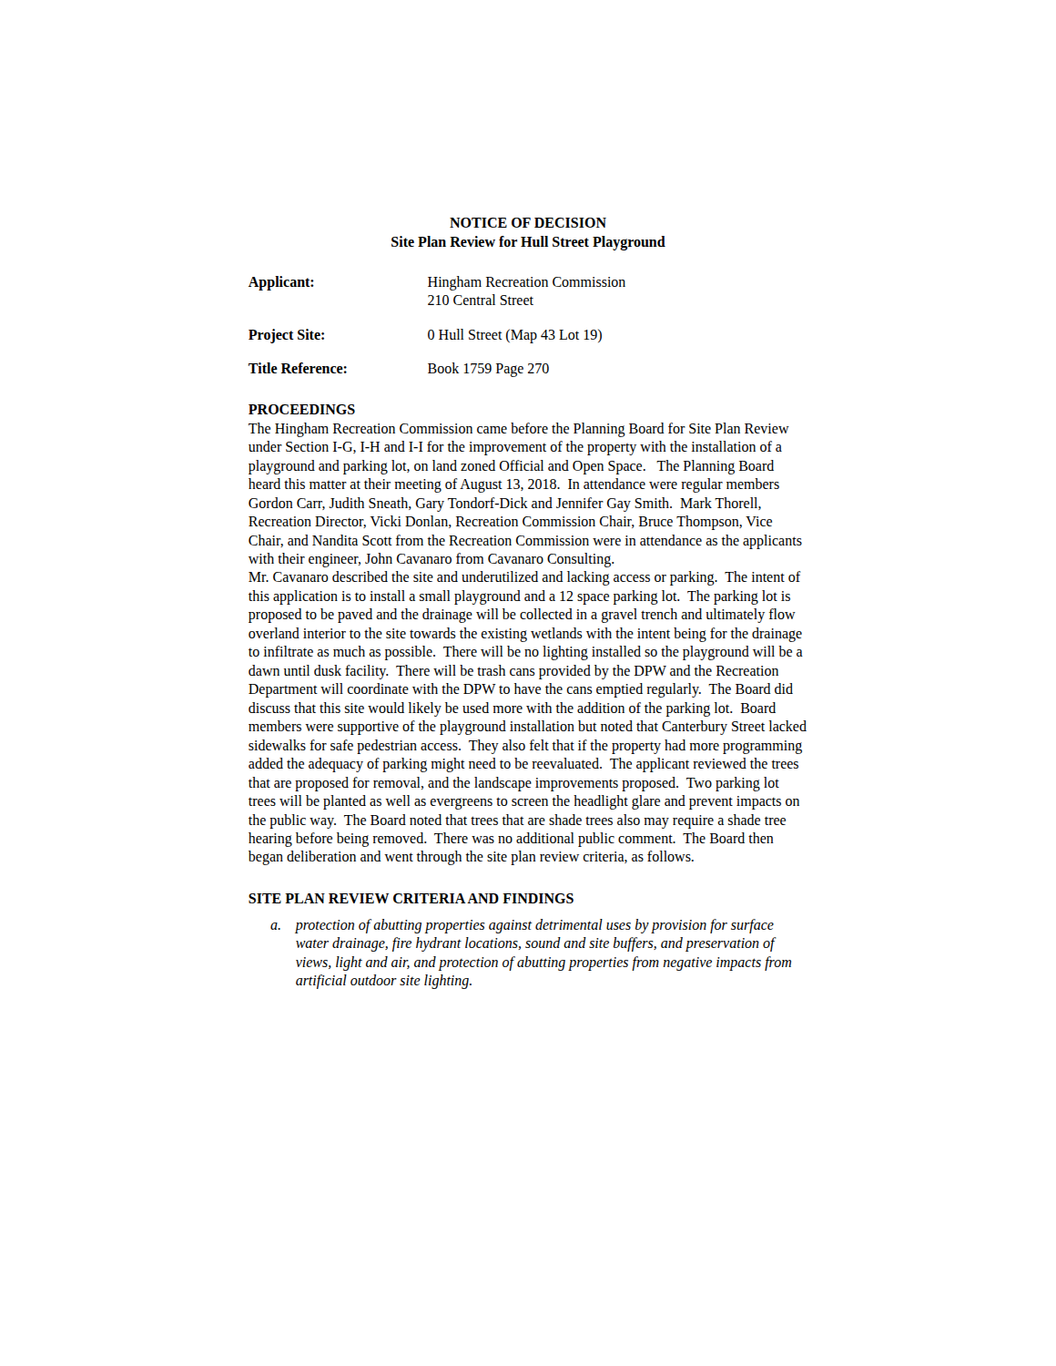NOTICE OF DECISION Site Plan Review for Hull Street Playground
| Applicant: | Hingham Recreation Commission 210 Central Street |
| Project Site: | 0 Hull Street (Map 43 Lot 19) |
| Title Reference: | Book 1759 Page 270 |
Proceedings
The Hingham Recreation Commission came before the Planning Board for Site Plan Review under Section I-G, I-H and I-I for the improvement of the property with the installation of a playground and parking lot, on land zoned Official and Open Space. The Planning Board heard this matter at their meeting of August 13, 2018. In attendance were regular members Gordon Carr, Judith Sneath, Gary Tondorf-Dick and Jennifer Gay Smith. Mark Thorell, Recreation Director, Vicki Donlan, Recreation Commission Chair, Bruce Thompson, Vice Chair, and Nandita Scott from the Recreation Commission were in attendance as the applicants with their engineer, John Cavanaro from Cavanaro Consulting.
Mr. Cavanaro described the site and underutilized and lacking access or parking. The intent of this application is to install a small playground and a 12 space parking lot. The parking lot is proposed to be paved and the drainage will be collected in a gravel trench and ultimately flow overland interior to the site towards the existing wetlands with the intent being for the drainage to infiltrate as much as possible. There will be no lighting installed so the playground will be a dawn until dusk facility. There will be trash cans provided by the DPW and the Recreation Department will coordinate with the DPW to have the cans emptied regularly. The Board did discuss that this site would likely be used more with the addition of the parking lot. Board members were supportive of the playground installation but noted that Canterbury Street lacked sidewalks for safe pedestrian access. They also felt that if the property had more programming added the adequacy of parking might need to be reevaluated. The applicant reviewed the trees that are proposed for removal, and the landscape improvements proposed. Two parking lot trees will be planted as well as evergreens to screen the headlight glare and prevent impacts on the public way. The Board noted that trees that are shade trees also may require a shade tree hearing before being removed. There was no additional public comment. The Board then began deliberation and went through the site plan review criteria, as follows.
Site Plan Review Criteria and Findings
protection of abutting properties against detrimental uses by provision for surface water drainage, fire hydrant locations, sound and site buffers, and preservation of views, light and air, and protection of abutting properties from negative impacts from artificial outdoor site lighting.